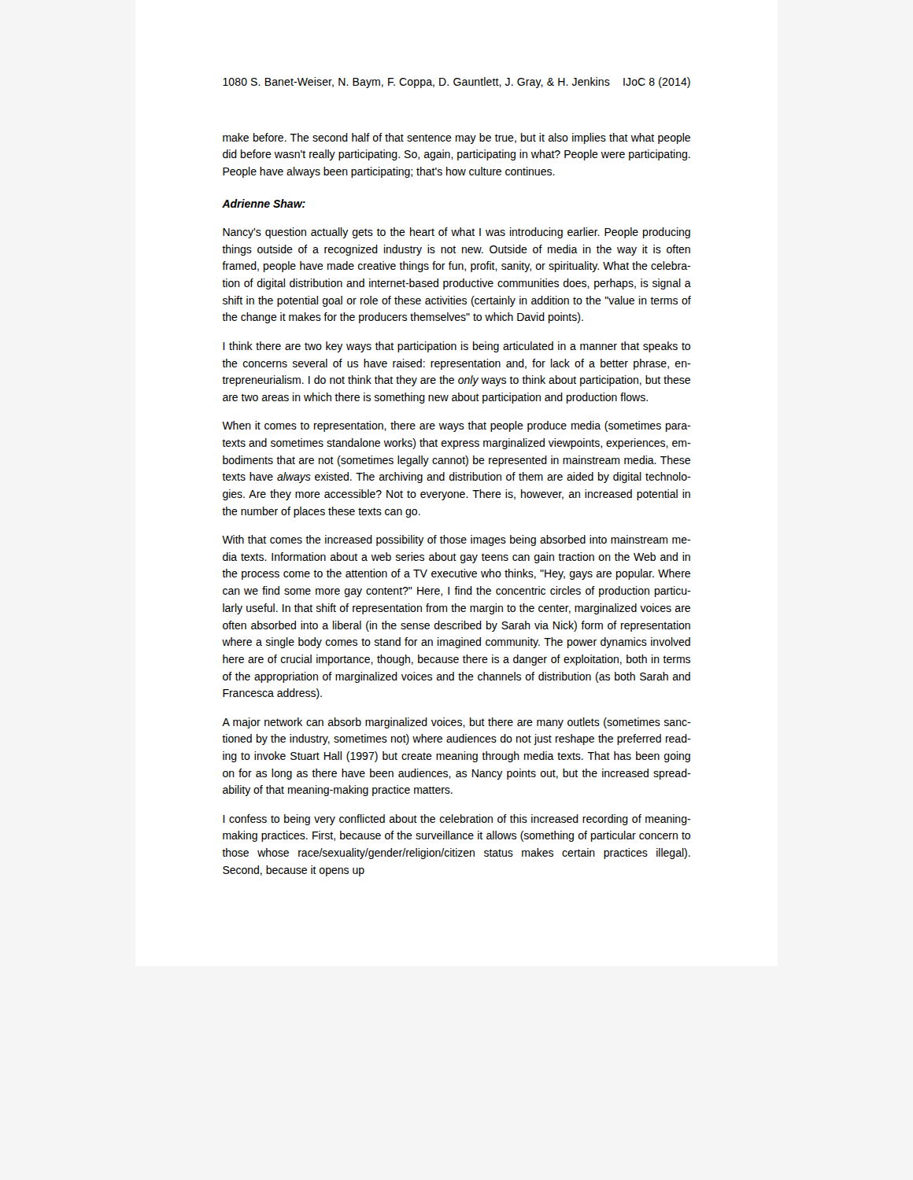1080 S. Banet-Weiser, N. Baym, F. Coppa, D. Gauntlett, J. Gray, & H. Jenkins IJoC 8 (2014)
make before. The second half of that sentence may be true, but it also implies that what people did before wasn't really participating. So, again, participating in what? People were participating. People have always been participating; that's how culture continues.
Adrienne Shaw:
Nancy's question actually gets to the heart of what I was introducing earlier. People producing things outside of a recognized industry is not new. Outside of media in the way it is often framed, people have made creative things for fun, profit, sanity, or spirituality. What the celebration of digital distribution and internet-based productive communities does, perhaps, is signal a shift in the potential goal or role of these activities (certainly in addition to the "value in terms of the change it makes for the producers themselves" to which David points).
I think there are two key ways that participation is being articulated in a manner that speaks to the concerns several of us have raised: representation and, for lack of a better phrase, entrepreneurialism. I do not think that they are the only ways to think about participation, but these are two areas in which there is something new about participation and production flows.
When it comes to representation, there are ways that people produce media (sometimes paratexts and sometimes standalone works) that express marginalized viewpoints, experiences, embodiments that are not (sometimes legally cannot) be represented in mainstream media. These texts have always existed. The archiving and distribution of them are aided by digital technologies. Are they more accessible? Not to everyone. There is, however, an increased potential in the number of places these texts can go.
With that comes the increased possibility of those images being absorbed into mainstream media texts. Information about a web series about gay teens can gain traction on the Web and in the process come to the attention of a TV executive who thinks, "Hey, gays are popular. Where can we find some more gay content?" Here, I find the concentric circles of production particularly useful. In that shift of representation from the margin to the center, marginalized voices are often absorbed into a liberal (in the sense described by Sarah via Nick) form of representation where a single body comes to stand for an imagined community. The power dynamics involved here are of crucial importance, though, because there is a danger of exploitation, both in terms of the appropriation of marginalized voices and the channels of distribution (as both Sarah and Francesca address).
A major network can absorb marginalized voices, but there are many outlets (sometimes sanctioned by the industry, sometimes not) where audiences do not just reshape the preferred reading to invoke Stuart Hall (1997) but create meaning through media texts. That has been going on for as long as there have been audiences, as Nancy points out, but the increased spreadability of that meaning-making practice matters.
I confess to being very conflicted about the celebration of this increased recording of meaning-making practices. First, because of the surveillance it allows (something of particular concern to those whose race/sexuality/gender/religion/citizen status makes certain practices illegal). Second, because it opens up